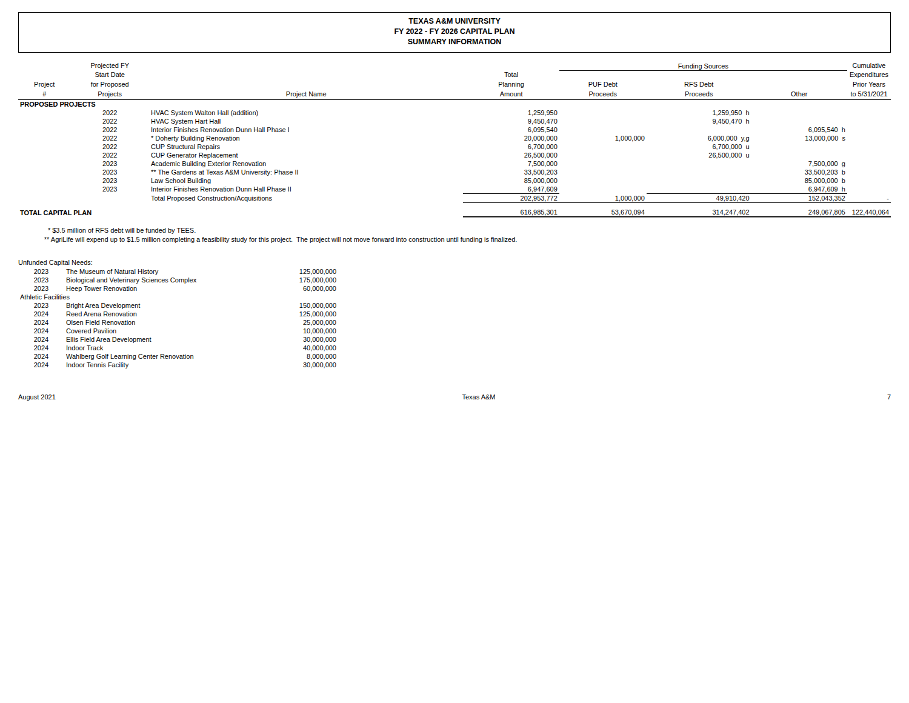TEXAS A&M UNIVERSITY
FY 2022 - FY 2026 CAPITAL PLAN
SUMMARY INFORMATION
| | Projected FY | | | Funding Sources | Cumulative |
| --- | --- | --- | --- | --- | --- |
| | Start Date | | Total | | | | Expenditures |
| Project | for Proposed | | Planning | PUF Debt | RFS Debt | | Prior Years |
| # | Projects | Project Name | Amount | Proceeds | Proceeds | Other | to 5/31/2021 |
| PROPOSED PROJECTS |
| | 2022 | HVAC System Walton Hall (addition) | 1,259,950 | | 1,259,950 h | | |
| | 2022 | HVAC System Hart Hall | 9,450,470 | | 9,450,470 h | | |
| | 2022 | Interior Finishes Renovation Dunn Hall Phase I | 6,095,540 | | | 6,095,540 h | |
| | 2022 | * Doherty Building Renovation | 20,000,000 | 1,000,000 | 6,000,000 y,g | 13,000,000 s | |
| | 2022 | CUP Structural Repairs | 6,700,000 | | 6,700,000 u | | |
| | 2022 | CUP Generator Replacement | 26,500,000 | | 26,500,000 u | | |
| | 2023 | Academic Building Exterior Renovation | 7,500,000 | | | 7,500,000 g | |
| | 2023 | ** The Gardens at Texas A&M University: Phase II | 33,500,203 | | | 33,500,203 b | |
| | 2023 | Law School Building | 85,000,000 | | | 85,000,000 b | |
| | 2023 | Interior Finishes Renovation Dunn Hall Phase II | 6,947,609 | | | 6,947,609 h | |
| | | Total Proposed Construction/Acquisitions | 202,953,772 | 1,000,000 | 49,910,420 | 152,043,352 | - |
| TOTAL CAPITAL PLAN | 616,985,301 | 53,670,094 | 314,247,402 | 249,067,805 | 122,440,064 |
* $3.5 million of RFS debt will be funded by TEES.
** AgriLife will expend up to $1.5 million completing a feasibility study for this project. The project will not move forward into construction until funding is finalized.
Unfunded Capital Needs:
| 2023 | The Museum of Natural History | 125,000,000 |
| 2023 | Biological and Veterinary Sciences Complex | 175,000,000 |
| 2023 | Heep Tower Renovation | 60,000,000 |
| Athletic Facilities |
| 2023 | Bright Area Development | 150,000,000 |
| 2024 | Reed Arena Renovation | 125,000,000 |
| 2024 | Olsen Field Renovation | 25,000,000 |
| 2024 | Covered Pavilion | 10,000,000 |
| 2024 | Ellis Field Area Development | 30,000,000 |
| 2024 | Indoor Track | 40,000,000 |
| 2024 | Wahlberg Golf Learning Center Renovation | 8,000,000 |
| 2024 | Indoor Tennis Facility | 30,000,000 |
August 2021
Texas A&M
7